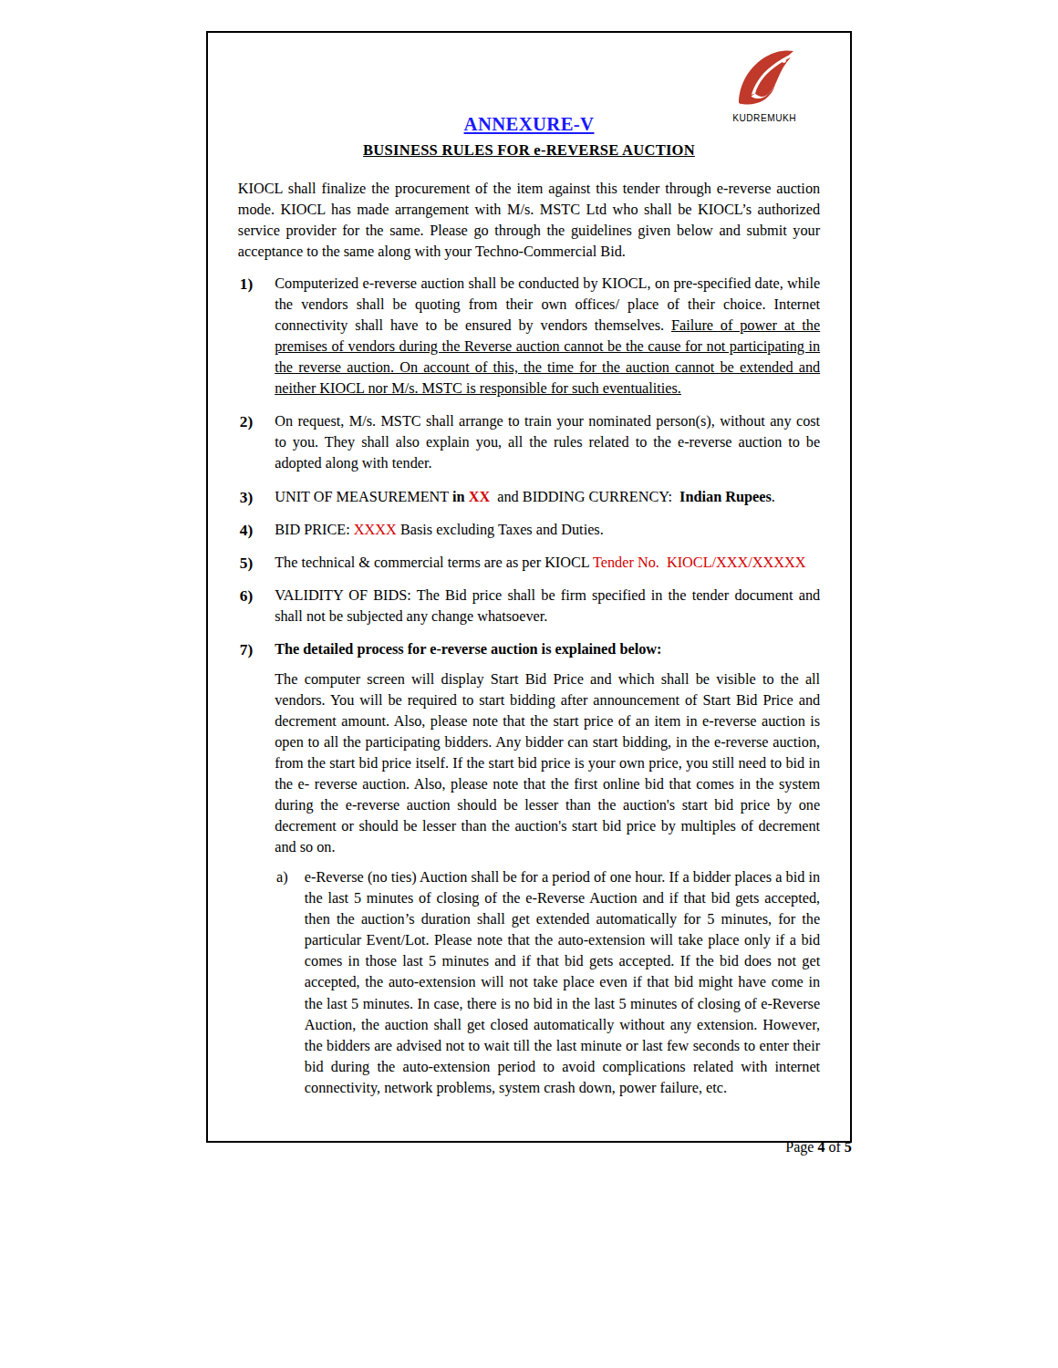KUDREMUKH
ANNEXURE-V
BUSINESS RULES FOR e-REVERSE AUCTION
KIOCL shall finalize the procurement of the item against this tender through e-reverse auction mode. KIOCL has made arrangement with M/s. MSTC Ltd who shall be KIOCL’s authorized service provider for the same. Please go through the guidelines given below and submit your acceptance to the same along with your Techno-Commercial Bid.
Computerized e-reverse auction shall be conducted by KIOCL, on pre-specified date, while the vendors shall be quoting from their own offices/ place of their choice. Internet connectivity shall have to be ensured by vendors themselves. Failure of power at the premises of vendors during the Reverse auction cannot be the cause for not participating in the reverse auction. On account of this, the time for the auction cannot be extended and neither KIOCL nor M/s. MSTC is responsible for such eventualities.
On request, M/s. MSTC shall arrange to train your nominated person(s), without any cost to you. They shall also explain you, all the rules related to the e-reverse auction to be adopted along with tender.
UNIT OF MEASUREMENT in XX and BIDDING CURRENCY: Indian Rupees.
BID PRICE: XXXX Basis excluding Taxes and Duties.
The technical & commercial terms are as per KIOCL Tender No. KIOCL/XXX/XXXXX
VALIDITY OF BIDS: The Bid price shall be firm specified in the tender document and shall not be subjected any change whatsoever.
The detailed process for e-reverse auction is explained below:
The computer screen will display Start Bid Price and which shall be visible to the all vendors. You will be required to start bidding after announcement of Start Bid Price and decrement amount. Also, please note that the start price of an item in e-reverse auction is open to all the participating bidders. Any bidder can start bidding, in the e-reverse auction, from the start bid price itself. If the start bid price is your own price, you still need to bid in the e- reverse auction. Also, please note that the first online bid that comes in the system during the e-reverse auction should be lesser than the auction's start bid price by one decrement or should be lesser than the auction's start bid price by multiples of decrement and so on.
e-Reverse (no ties) Auction shall be for a period of one hour. If a bidder places a bid in the last 5 minutes of closing of the e-Reverse Auction and if that bid gets accepted, then the auction’s duration shall get extended automatically for 5 minutes, for the particular Event/Lot. Please note that the auto-extension will take place only if a bid comes in those last 5 minutes and if that bid gets accepted. If the bid does not get accepted, the auto-extension will not take place even if that bid might have come in the last 5 minutes. In case, there is no bid in the last 5 minutes of closing of e-Reverse Auction, the auction shall get closed automatically without any extension. However, the bidders are advised not to wait till the last minute or last few seconds to enter their bid during the auto-extension period to avoid complications related with internet connectivity, network problems, system crash down, power failure, etc.
Page 4 of 5